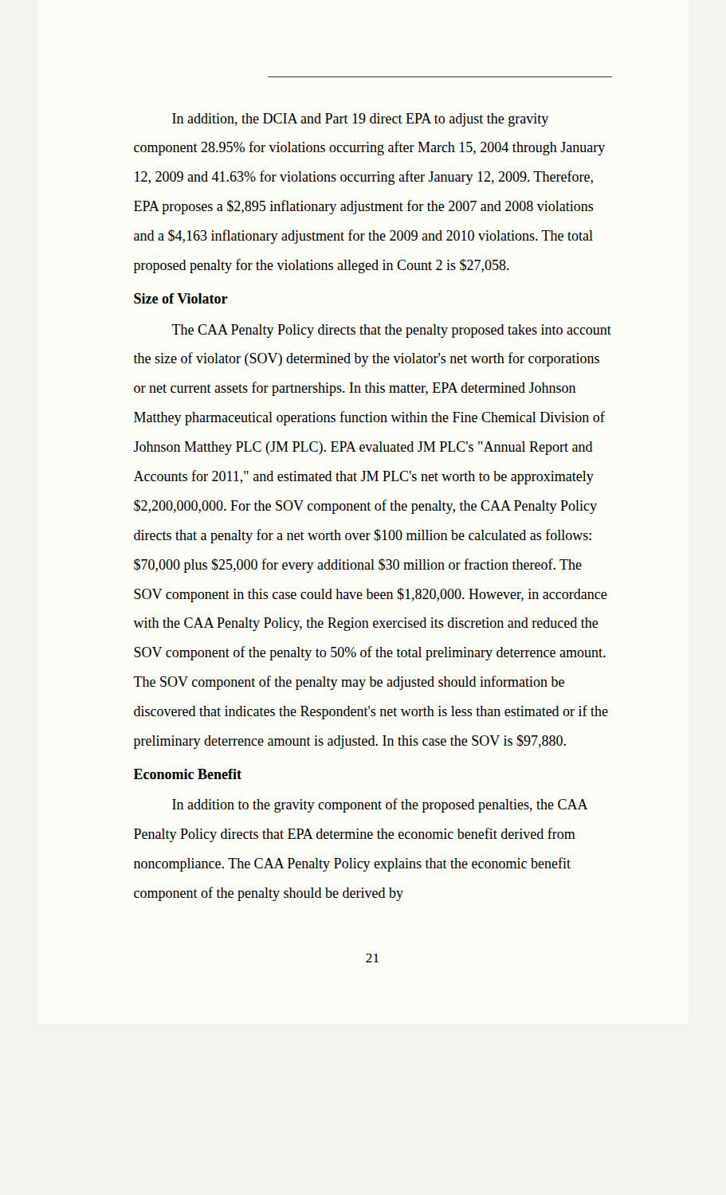In addition, the DCIA and Part 19 direct EPA to adjust the gravity component 28.95% for violations occurring after March 15, 2004 through January 12, 2009 and 41.63% for violations occurring after January 12, 2009. Therefore, EPA proposes a $2,895 inflationary adjustment for the 2007 and 2008 violations and a $4,163 inflationary adjustment for the 2009 and 2010 violations. The total proposed penalty for the violations alleged in Count 2 is $27,058.
Size of Violator
The CAA Penalty Policy directs that the penalty proposed takes into account the size of violator (SOV) determined by the violator's net worth for corporations or net current assets for partnerships. In this matter, EPA determined Johnson Matthey pharmaceutical operations function within the Fine Chemical Division of Johnson Matthey PLC (JM PLC). EPA evaluated JM PLC's "Annual Report and Accounts for 2011," and estimated that JM PLC's net worth to be approximately $2,200,000,000. For the SOV component of the penalty, the CAA Penalty Policy directs that a penalty for a net worth over $100 million be calculated as follows: $70,000 plus $25,000 for every additional $30 million or fraction thereof. The SOV component in this case could have been $1,820,000. However, in accordance with the CAA Penalty Policy, the Region exercised its discretion and reduced the SOV component of the penalty to 50% of the total preliminary deterrence amount. The SOV component of the penalty may be adjusted should information be discovered that indicates the Respondent's net worth is less than estimated or if the preliminary deterrence amount is adjusted. In this case the SOV is $97,880.
Economic Benefit
In addition to the gravity component of the proposed penalties, the CAA Penalty Policy directs that EPA determine the economic benefit derived from noncompliance. The CAA Penalty Policy explains that the economic benefit component of the penalty should be derived by
21